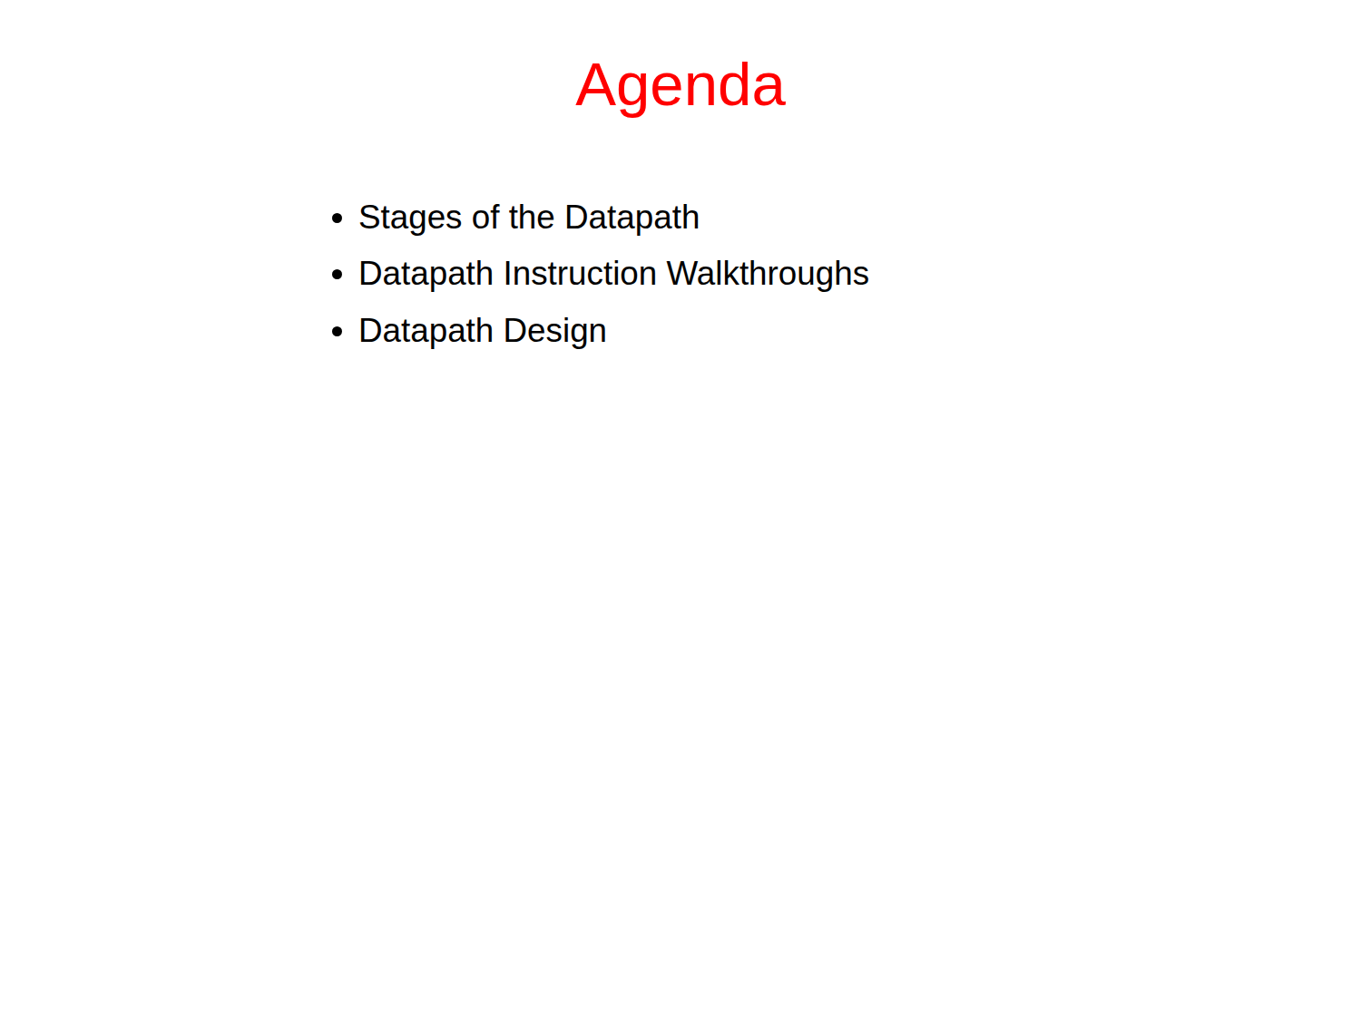Agenda
Stages of the Datapath
Datapath Instruction Walkthroughs
Datapath Design